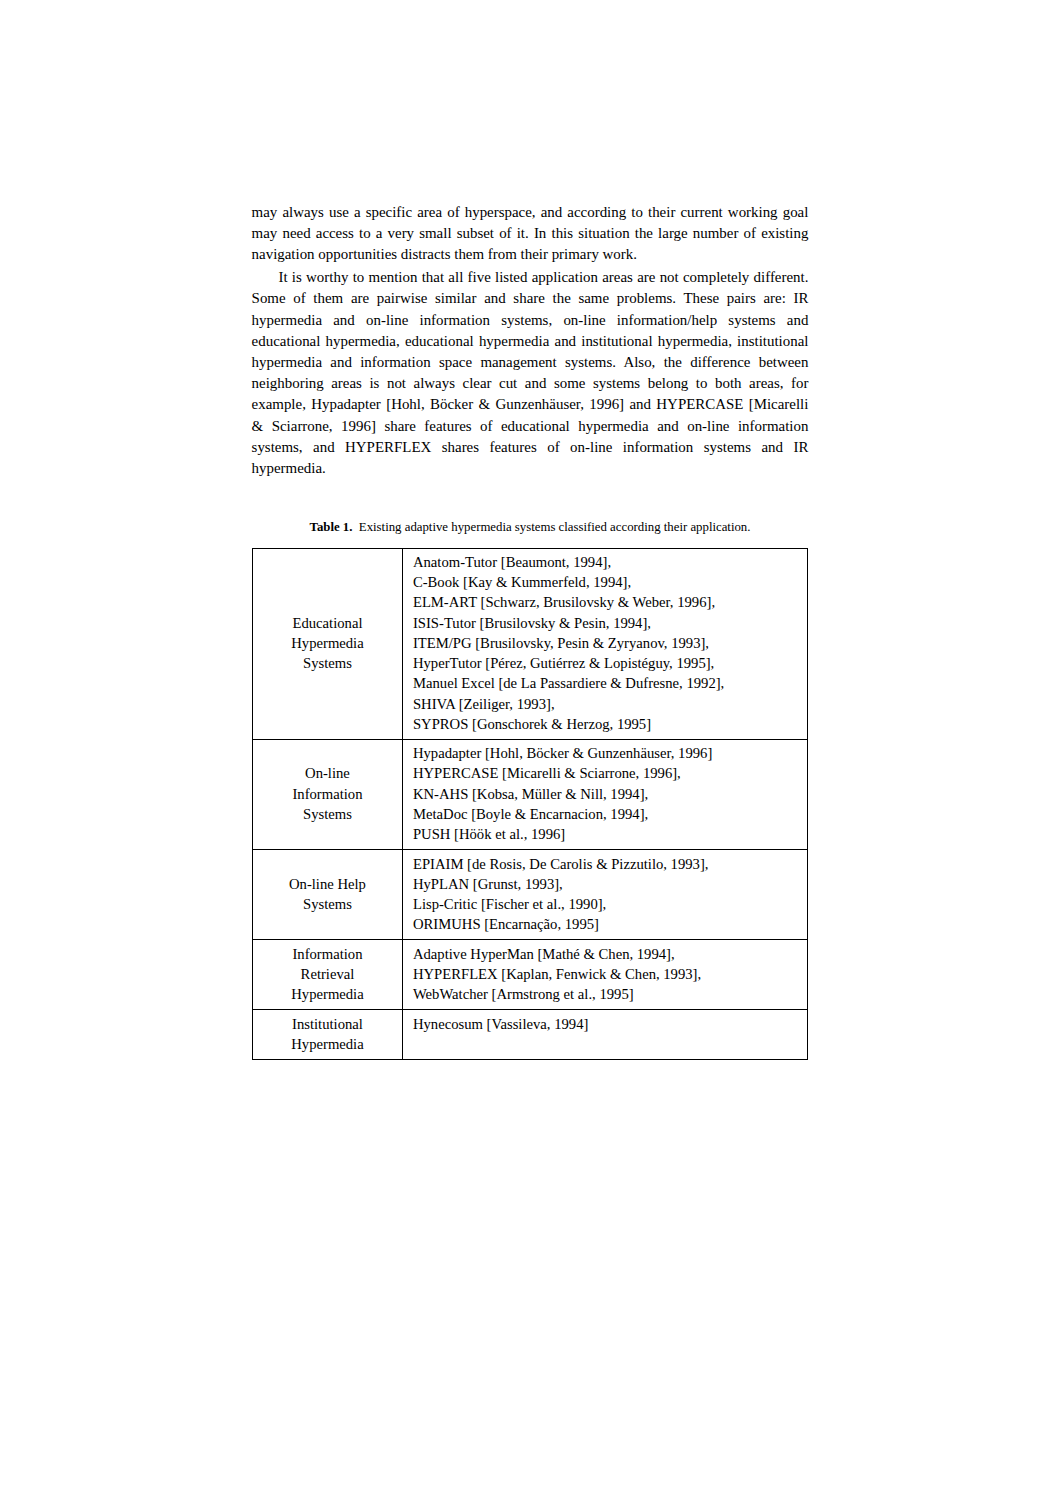may always use a specific area of hyperspace, and according to their current working goal may need access to a very small subset of it. In this situation the large number of existing navigation opportunities distracts them from their primary work.
It is worthy to mention that all five listed application areas are not completely different. Some of them are pairwise similar and share the same problems. These pairs are: IR hypermedia and on-line information systems, on-line information/help systems and educational hypermedia, educational hypermedia and institutional hypermedia, institutional hypermedia and information space management systems. Also, the difference between neighboring areas is not always clear cut and some systems belong to both areas, for example, Hypadapter [Hohl, Böcker & Gunzenhäuser, 1996] and HYPERCASE [Micarelli & Sciarrone, 1996] share features of educational hypermedia and on-line information systems, and HYPERFLEX shares features of on-line information systems and IR hypermedia.
Table 1. Existing adaptive hypermedia systems classified according their application.
| Educational Hypermedia Systems | Anatom-Tutor [Beaumont, 1994], C-Book [Kay & Kummerfeld, 1994], ELM-ART [Schwarz, Brusilovsky & Weber, 1996], ISIS-Tutor [Brusilovsky & Pesin, 1994], ITEM/PG [Brusilovsky, Pesin & Zyryanov, 1993], HyperTutor [Pérez, Gutiérrez & Lopistéguy, 1995], Manuel Excel [de La Passardiere & Dufresne, 1992], SHIVA [Zeiliger, 1993], SYPROS [Gonschorek & Herzog, 1995] |
| On-line Information Systems | Hypadapter [Hohl, Böcker & Gunzenhäuser, 1996] HYPERCASE [Micarelli & Sciarrone, 1996], KN-AHS [Kobsa, Müller & Nill, 1994], MetaDoc [Boyle & Encarnacion, 1994], PUSH [Höök et al., 1996] |
| On-line Help Systems | EPIAIM [de Rosis, De Carolis & Pizzutilo, 1993], HyPLAN [Grunst, 1993], Lisp-Critic [Fischer et al., 1990], ORIMUHS [Encarnação, 1995] |
| Information Retrieval Hypermedia | Adaptive HyperMan [Mathé & Chen, 1994], HYPERFLEX [Kaplan, Fenwick & Chen, 1993], WebWatcher [Armstrong et al., 1995] |
| Institutional Hypermedia | Hynecosum [Vassileva, 1994] |